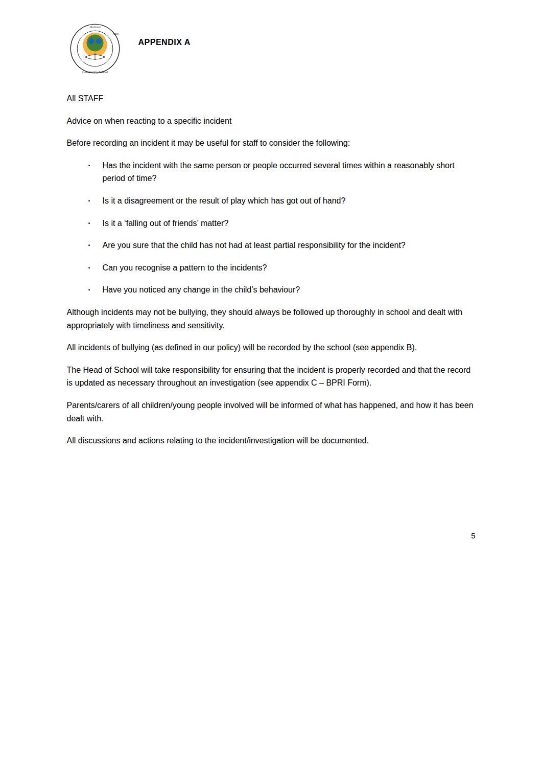Orchard Community School Vale
APPENDIX A
All STAFF
Advice on when reacting to a specific incident
Before recording an incident it may be useful for staff to consider the following:
Has the incident with the same person or people occurred several times within a reasonably short period of time?
Is it a disagreement or the result of play which has got out of hand?
Is it a ‘falling out of friends’ matter?
Are you sure that the child has not had at least partial responsibility for the incident?
Can you recognise a pattern to the incidents?
Have you noticed any change in the child’s behaviour?
Although incidents may not be bullying, they should always be followed up thoroughly in school and dealt with appropriately with timeliness and sensitivity.
All incidents of bullying (as defined in our policy) will be recorded by the school (see appendix B).
The Head of School will take responsibility for ensuring that the incident is properly recorded and that the record is updated as necessary throughout an investigation (see appendix C – BPRI Form).
Parents/carers of all children/young people involved will be informed of what has happened, and how it has been dealt with.
All discussions and actions relating to the incident/investigation will be documented.
5